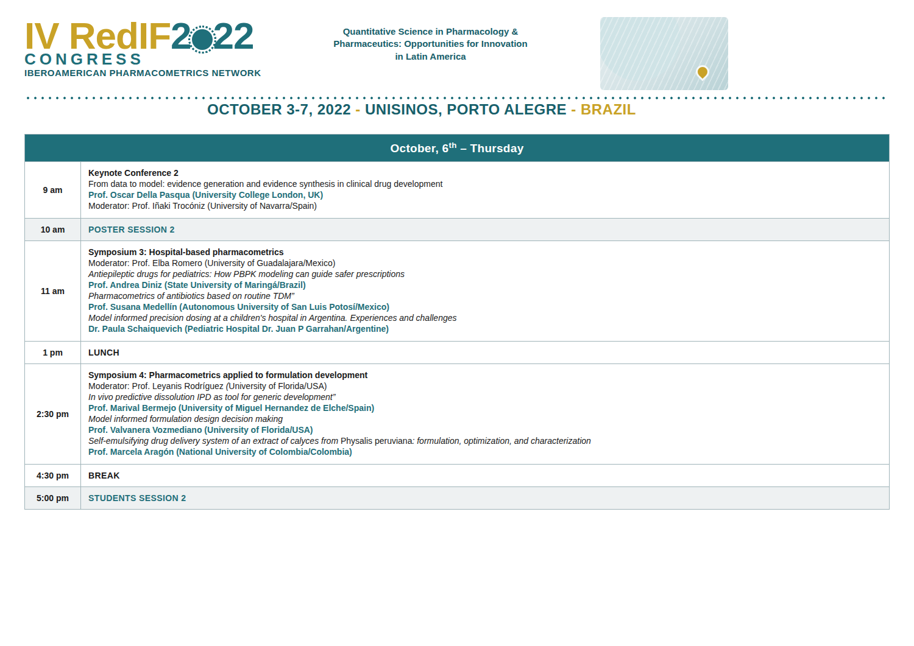IV RedIF 2 22
CONGRESS
IBEROAMERICAN PHARMACOMETRICS NETWORK
Quantitative Science in Pharmacology &
Pharmaceutics: Opportunities for Innovation
in Latin America
OCTOBER 3-7, 2022 - UNISINOS, PORTO ALEGRE - BRAZIL
October, 6 th – Thursday
| 9 am | Keynote Conference 2 From data to model: evidence generation and evidence synthesis in clinical drug development Prof. Oscar Della Pasqua (University College London, UK) Moderator: Prof. Iñaki Trocóniz (University of Navarra/Spain) |
| 10 am | POSTER SESSION 2 |
| 11 am | Symposium 3: Hospital-based pharmacometrics Moderator: Prof. Elba Romero (University of Guadalajara/Mexico) Antiepileptic drugs for pediatrics: How PBPK modeling can guide safer prescriptions Prof. Andrea Diniz (State University of Maringá/Brazil) Pharmacometrics of antibiotics based on routine TDM” Prof. Susana Medellín (Autonomous University of San Luis Potosí/Mexico) Model informed precision dosing at a children's hospital in Argentina. Experiences and challenges Dr. Paula Schaiquevich (Pediatric Hospital Dr. Juan P Garrahan/Argentine) |
| 1 pm | LUNCH |
| 2:30 pm | Symposium 4: Pharmacometrics applied to formulation development Moderator: Prof. Leyanis Rodríguez ( University of Florida/USA) In vivo predictive dissolution IPD as tool for generic development” Prof. Marival Bermejo (University of Miguel Hernandez de Elche/Spain) Model informed formulation design decision making Prof. Valvanera Vozmediano (University of Florida/USA) Self-emulsifying drug delivery system of an extract of calyces from Physalis peruviana : formulation, optimization, and characterization Prof. Marcela Aragón (National University of Colombia/Colombia) |
| 4:30 pm | BREAK |
| 5:00 pm | STUDENTS SESSION 2 |